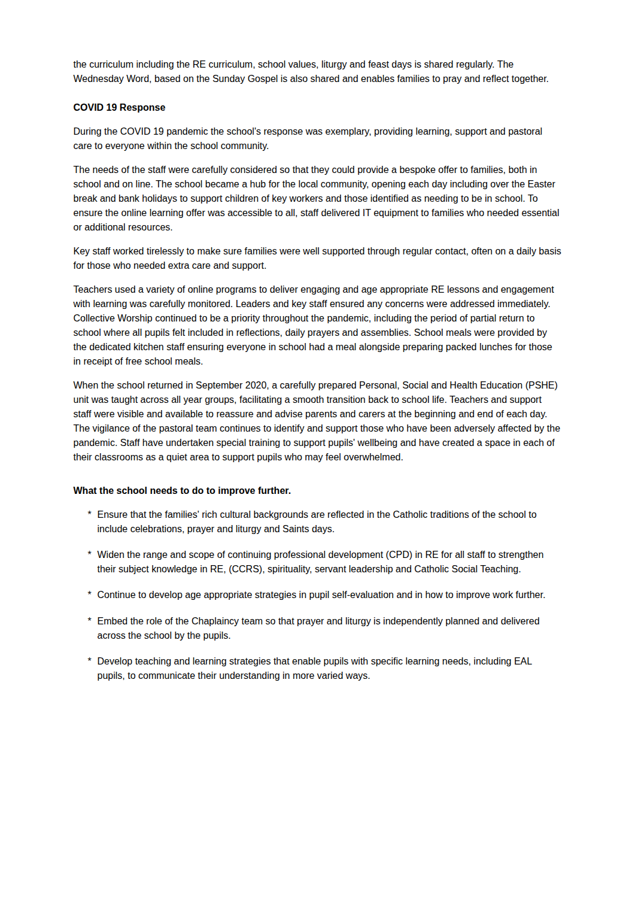the curriculum including the RE curriculum, school values, liturgy and feast days is shared regularly. The Wednesday Word, based on the Sunday Gospel is also shared and enables families to pray and reflect together.
COVID 19 Response
During the COVID 19 pandemic the school's response was exemplary, providing learning, support and pastoral care to everyone within the school community.
The needs of the staff were carefully considered so that they could provide a bespoke offer to families, both in school and on line. The school became a hub for the local community, opening each day including over the Easter break and bank holidays to support children of key workers and those identified as needing to be in school. To ensure the online learning offer was accessible to all, staff delivered IT equipment to families who needed essential or additional resources.
Key staff worked tirelessly to make sure families were well supported through regular contact, often on a daily basis for those who needed extra care and support.
Teachers used a variety of online programs to deliver engaging and age appropriate RE lessons and engagement with learning was carefully monitored. Leaders and key staff ensured any concerns were addressed immediately. Collective Worship continued to be a priority throughout the pandemic, including the period of partial return to school where all pupils felt included in reflections, daily prayers and assemblies. School meals were provided by the dedicated kitchen staff ensuring everyone in school had a meal alongside preparing packed lunches for those in receipt of free school meals.
When the school returned in September 2020, a carefully prepared Personal, Social and Health Education (PSHE) unit was taught across all year groups, facilitating a smooth transition back to school life. Teachers and support staff were visible and available to reassure and advise parents and carers at the beginning and end of each day. The vigilance of the pastoral team continues to identify and support those who have been adversely affected by the pandemic. Staff have undertaken special training to support pupils' wellbeing and have created a space in each of their classrooms as a quiet area to support pupils who may feel overwhelmed.
What the school needs to do to improve further.
Ensure that the families' rich cultural backgrounds are reflected in the Catholic traditions of the school to include celebrations, prayer and liturgy and Saints days.
Widen the range and scope of continuing professional development (CPD) in RE for all staff to strengthen their subject knowledge in RE, (CCRS), spirituality, servant leadership and Catholic Social Teaching.
Continue to develop age appropriate strategies in pupil self-evaluation and in how to improve work further.
Embed the role of the Chaplaincy team so that prayer and liturgy is independently planned and delivered across the school by the pupils.
Develop teaching and learning strategies that enable pupils with specific learning needs, including EAL pupils, to communicate their understanding in more varied ways.